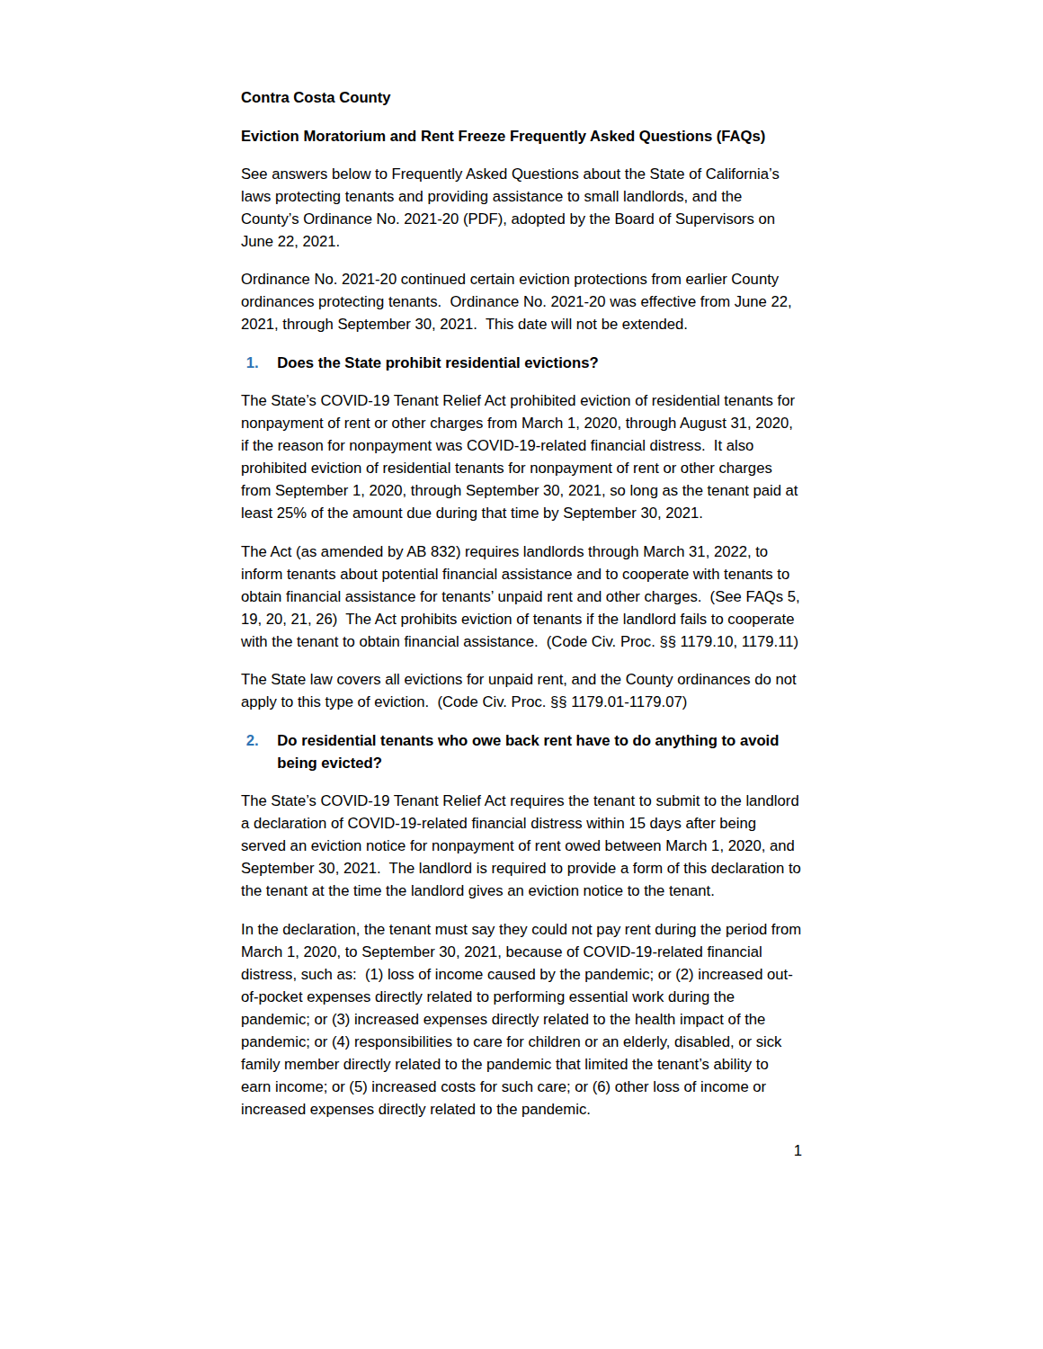Contra Costa County
Eviction Moratorium and Rent Freeze Frequently Asked Questions (FAQs)
See answers below to Frequently Asked Questions about the State of California’s laws protecting tenants and providing assistance to small landlords, and the County’s Ordinance No. 2021-20 (PDF), adopted by the Board of Supervisors on June 22, 2021.
Ordinance No. 2021-20 continued certain eviction protections from earlier County ordinances protecting tenants. Ordinance No. 2021-20 was effective from June 22, 2021, through September 30, 2021. This date will not be extended.
Does the State prohibit residential evictions?
The State’s COVID-19 Tenant Relief Act prohibited eviction of residential tenants for nonpayment of rent or other charges from March 1, 2020, through August 31, 2020, if the reason for nonpayment was COVID-19-related financial distress. It also prohibited eviction of residential tenants for nonpayment of rent or other charges from September 1, 2020, through September 30, 2021, so long as the tenant paid at least 25% of the amount due during that time by September 30, 2021.
The Act (as amended by AB 832) requires landlords through March 31, 2022, to inform tenants about potential financial assistance and to cooperate with tenants to obtain financial assistance for tenants’ unpaid rent and other charges. (See FAQs 5, 19, 20, 21, 26) The Act prohibits eviction of tenants if the landlord fails to cooperate with the tenant to obtain financial assistance. (Code Civ. Proc. §§ 1179.10, 1179.11)
The State law covers all evictions for unpaid rent, and the County ordinances do not apply to this type of eviction. (Code Civ. Proc. §§ 1179.01-1179.07)
Do residential tenants who owe back rent have to do anything to avoid being evicted?
The State’s COVID-19 Tenant Relief Act requires the tenant to submit to the landlord a declaration of COVID-19-related financial distress within 15 days after being served an eviction notice for nonpayment of rent owed between March 1, 2020, and September 30, 2021. The landlord is required to provide a form of this declaration to the tenant at the time the landlord gives an eviction notice to the tenant.
In the declaration, the tenant must say they could not pay rent during the period from March 1, 2020, to September 30, 2021, because of COVID-19-related financial distress, such as: (1) loss of income caused by the pandemic; or (2) increased out-of-pocket expenses directly related to performing essential work during the pandemic; or (3) increased expenses directly related to the health impact of the pandemic; or (4) responsibilities to care for children or an elderly, disabled, or sick family member directly related to the pandemic that limited the tenant’s ability to earn income; or (5) increased costs for such care; or (6) other loss of income or increased expenses directly related to the pandemic.
1